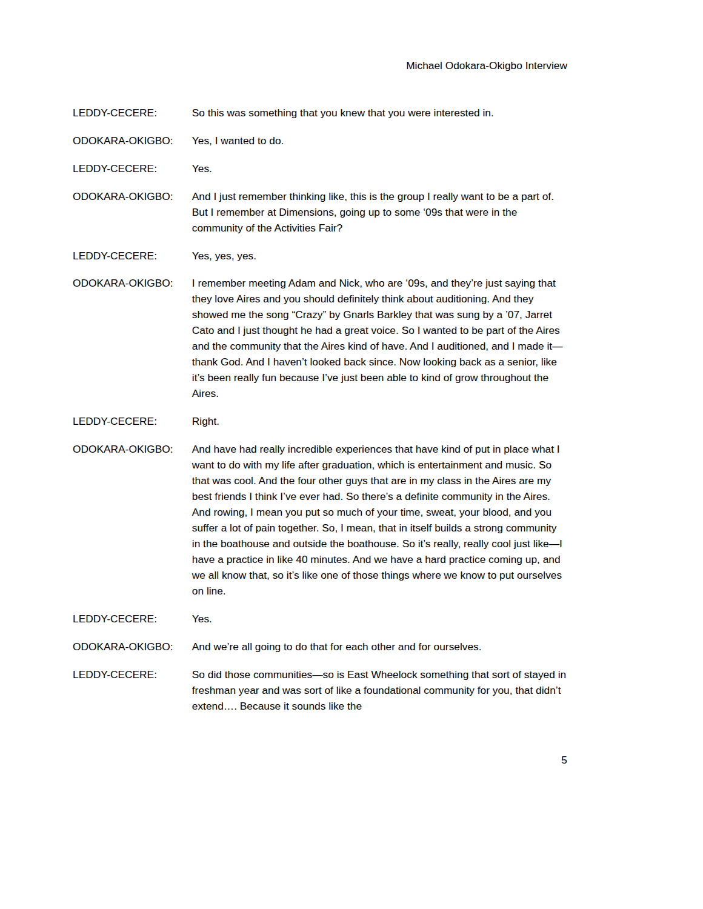Michael Odokara-Okigbo Interview
| LEDDY-CECERE: | So this was something that you knew that you were interested in. |
| ODOKARA-OKIGBO: | Yes, I wanted to do. |
| LEDDY-CECERE: | Yes. |
| ODOKARA-OKIGBO: | And I just remember thinking like, this is the group I really want to be a part of. But I remember at Dimensions, going up to some ‘09s that were in the community of the Activities Fair? |
| LEDDY-CECERE: | Yes, yes, yes. |
| ODOKARA-OKIGBO: | I remember meeting Adam and Nick, who are ‘09s, and they’re just saying that they love Aires and you should definitely think about auditioning. And they showed me the song “Crazy” by Gnarls Barkley that was sung by a ’07, Jarret Cato and I just thought he had a great voice. So I wanted to be part of the Aires and the community that the Aires kind of have. And I auditioned, and I made it—thank God. And I haven’t looked back since. Now looking back as a senior, like it’s been really fun because I’ve just been able to kind of grow throughout the Aires. |
| LEDDY-CECERE: | Right. |
| ODOKARA-OKIGBO: | And have had really incredible experiences that have kind of put in place what I want to do with my life after graduation, which is entertainment and music. So that was cool. And the four other guys that are in my class in the Aires are my best friends I think I’ve ever had. So there’s a definite community in the Aires. And rowing, I mean you put so much of your time, sweat, your blood, and you suffer a lot of pain together. So, I mean, that in itself builds a strong community in the boathouse and outside the boathouse. So it’s really, really cool just like—I have a practice in like 40 minutes. And we have a hard practice coming up, and we all know that, so it’s like one of those things where we know to put ourselves on line. |
| LEDDY-CECERE: | Yes. |
| ODOKARA-OKIGBO: | And we’re all going to do that for each other and for ourselves. |
| LEDDY-CECERE: | So did those communities—so is East Wheelock something that sort of stayed in freshman year and was sort of like a foundational community for you, that didn’t extend…. Because it sounds like the |
5